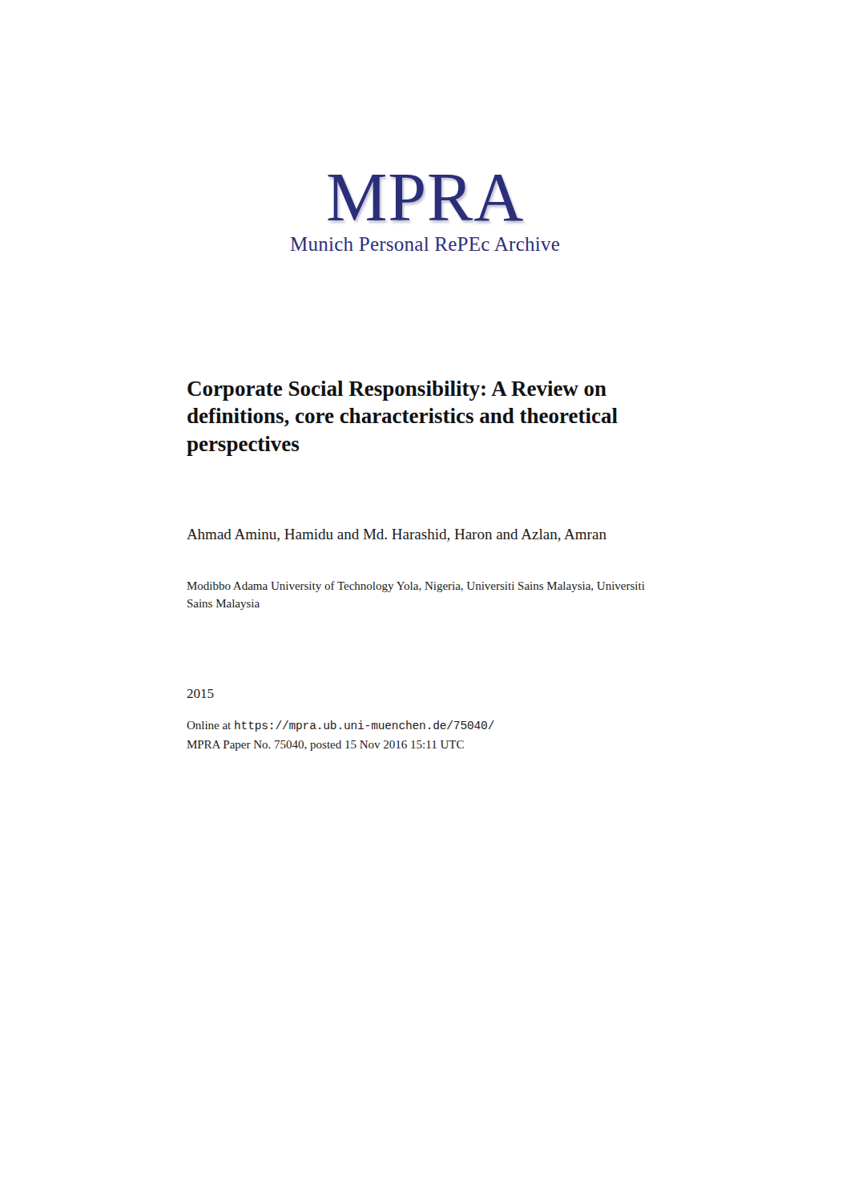MPRA
Munich Personal RePEc Archive
Corporate Social Responsibility: A Review on definitions, core characteristics and theoretical perspectives
Ahmad Aminu, Hamidu and Md. Harashid, Haron and Azlan, Amran
Modibbo Adama University of Technology Yola, Nigeria, Universiti Sains Malaysia, Universiti Sains Malaysia
2015
Online at https://mpra.ub.uni-muenchen.de/75040/
MPRA Paper No. 75040, posted 15 Nov 2016 15:11 UTC